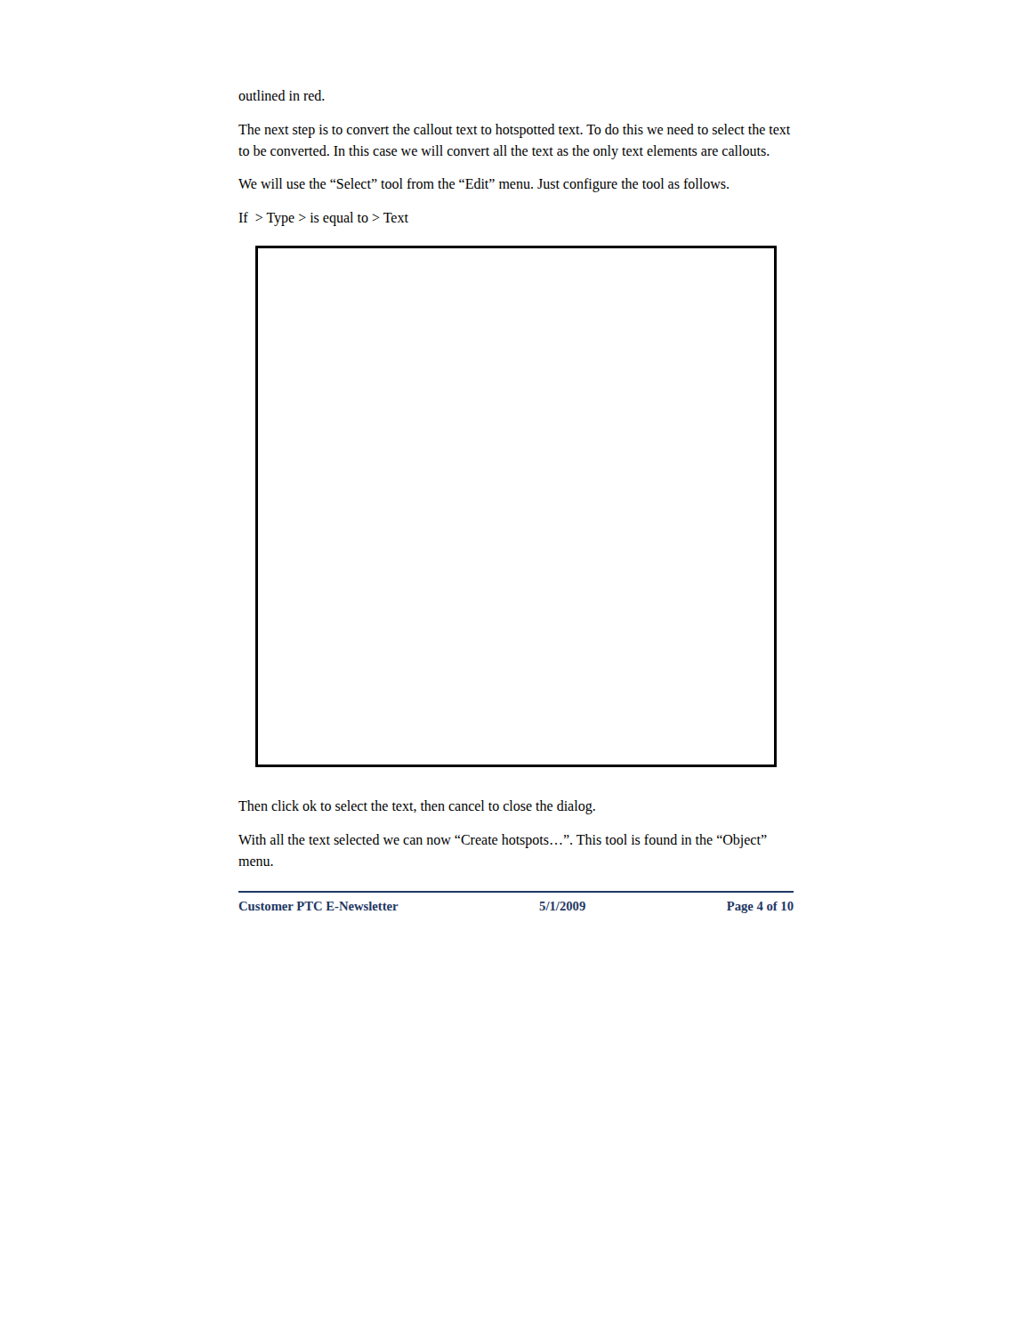outlined in red.
The next step is to convert the callout text to hotspotted text. To do this we need to select the text to be converted. In this case we will convert all the text as the only text elements are callouts.
We will use the “Select” tool from the “Edit” menu. Just configure the tool as follows.
If > Type > is equal to > Text
Figure: The Select elements dialog configured with If Type is equal to Text, shown over the exploded view drawing with all numbered callout text selected.
Then click ok to select the text, then cancel to close the dialog.
With all the text selected we can now “Create hotspots…”. This tool is found in the “Object” menu.
Customer PTC E-Newsletter
5/1/2009
Page 4 of 10